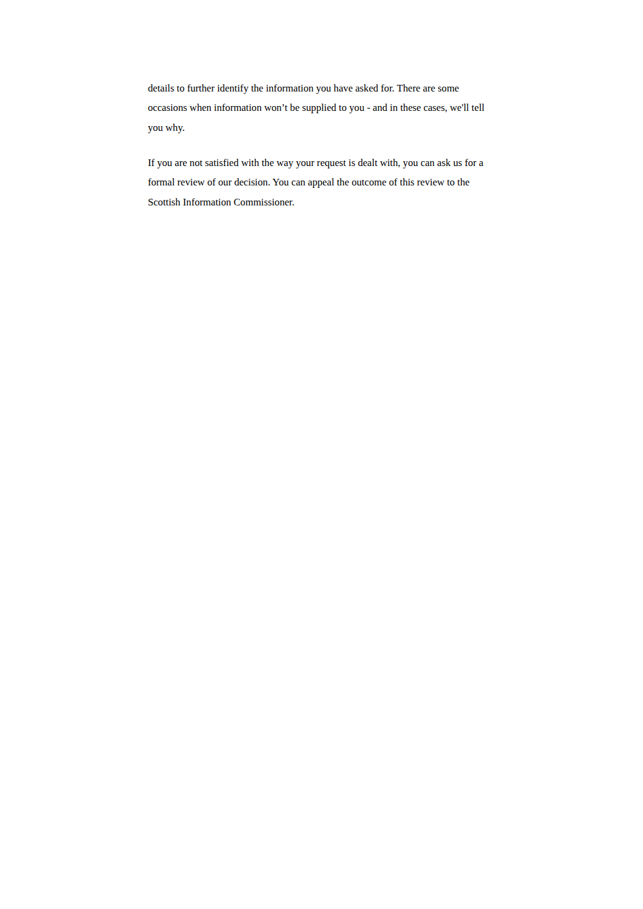details to further identify the information you have asked for. There are some occasions when information won’t be supplied to you - and in these cases, we'll tell you why.
If you are not satisfied with the way your request is dealt with, you can ask us for a formal review of our decision. You can appeal the outcome of this review to the Scottish Information Commissioner.